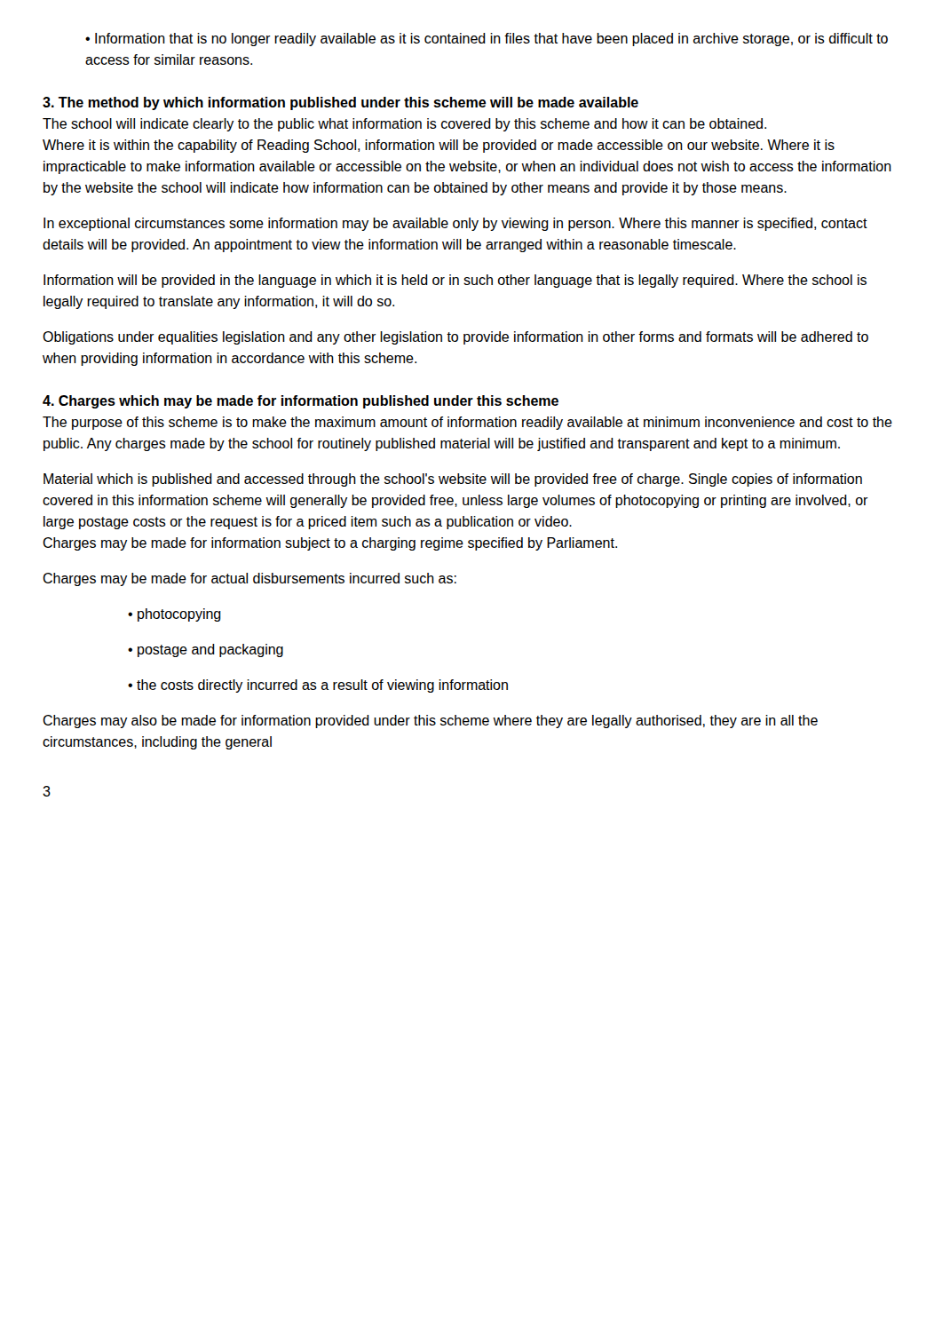• Information that is no longer readily available as it is contained in files that have been placed in archive storage, or is difficult to access for similar reasons.
3. The method by which information published under this scheme will be made available
The school will indicate clearly to the public what information is covered by this scheme and how it can be obtained.
Where it is within the capability of Reading School, information will be provided or made accessible on our website. Where it is impracticable to make information available or accessible on the website, or when an individual does not wish to access the information by the website the school will indicate how information can be obtained by other means and provide it by those means.
In exceptional circumstances some information may be available only by viewing in person. Where this manner is specified, contact details will be provided. An appointment to view the information will be arranged within a reasonable timescale.
Information will be provided in the language in which it is held or in such other language that is legally required. Where the school is legally required to translate any information, it will do so.
Obligations under equalities legislation and any other legislation to provide information in other forms and formats will be adhered to when providing information in accordance with this scheme.
4. Charges which may be made for information published under this scheme
The purpose of this scheme is to make the maximum amount of information readily available at minimum inconvenience and cost to the public. Any charges made by the school for routinely published material will be justified and transparent and kept to a minimum.
Material which is published and accessed through the school's website will be provided free of charge. Single copies of information covered in this information scheme will generally be provided free, unless large volumes of photocopying or printing are involved, or large postage costs or the request is for a priced item such as a publication or video.
Charges may be made for information subject to a charging regime specified by Parliament.
Charges may be made for actual disbursements incurred such as:
photocopying
postage and packaging
the costs directly incurred as a result of viewing information
Charges may also be made for information provided under this scheme where they are legally authorised, they are in all the circumstances, including the general
3